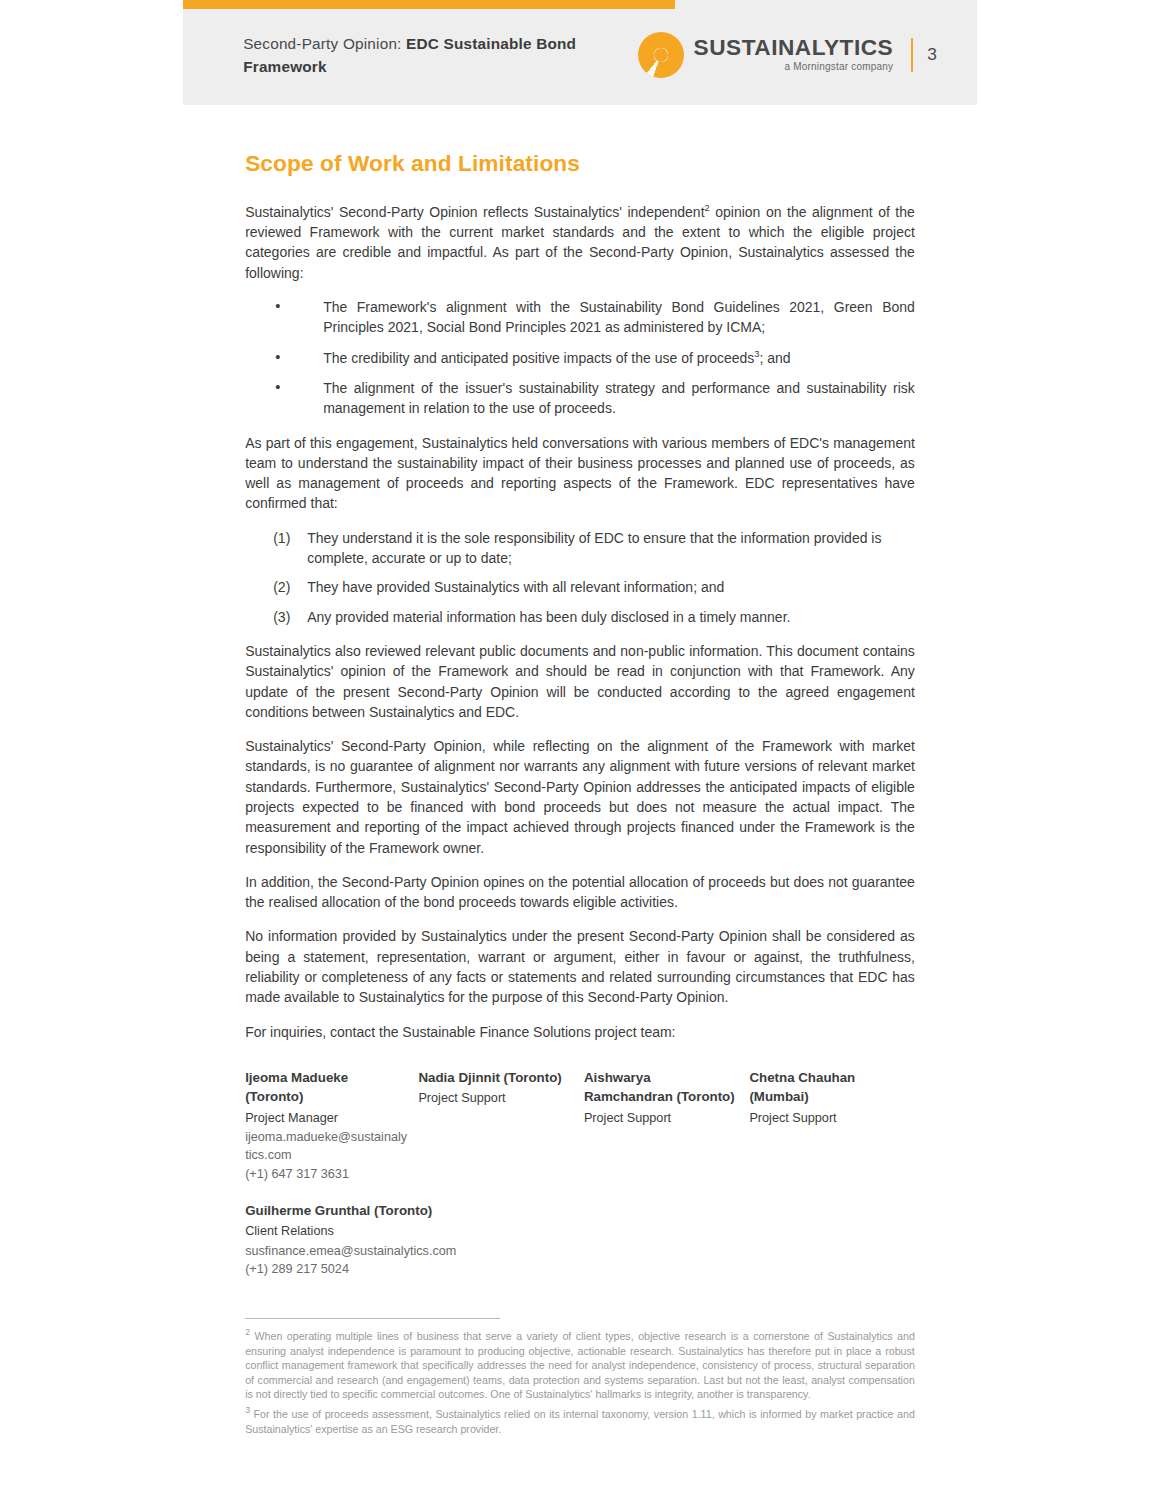Second-Party Opinion: EDC Sustainable Bond Framework
SUSTAINALYTICS
a Morningstar company
3
Scope of Work and Limitations
Sustainalytics' Second-Party Opinion reflects Sustainalytics' independent2 opinion on the alignment of the reviewed Framework with the current market standards and the extent to which the eligible project categories are credible and impactful. As part of the Second-Party Opinion, Sustainalytics assessed the following:
The Framework's alignment with the Sustainability Bond Guidelines 2021, Green Bond Principles 2021, Social Bond Principles 2021 as administered by ICMA;
The credibility and anticipated positive impacts of the use of proceeds3; and
The alignment of the issuer's sustainability strategy and performance and sustainability risk management in relation to the use of proceeds.
As part of this engagement, Sustainalytics held conversations with various members of EDC's management team to understand the sustainability impact of their business processes and planned use of proceeds, as well as management of proceeds and reporting aspects of the Framework. EDC representatives have confirmed that:
They understand it is the sole responsibility of EDC to ensure that the information provided is complete, accurate or up to date;
They have provided Sustainalytics with all relevant information; and
Any provided material information has been duly disclosed in a timely manner.
Sustainalytics also reviewed relevant public documents and non-public information. This document contains Sustainalytics' opinion of the Framework and should be read in conjunction with that Framework. Any update of the present Second-Party Opinion will be conducted according to the agreed engagement conditions between Sustainalytics and EDC.
Sustainalytics' Second-Party Opinion, while reflecting on the alignment of the Framework with market standards, is no guarantee of alignment nor warrants any alignment with future versions of relevant market standards. Furthermore, Sustainalytics' Second-Party Opinion addresses the anticipated impacts of eligible projects expected to be financed with bond proceeds but does not measure the actual impact. The measurement and reporting of the impact achieved through projects financed under the Framework is the responsibility of the Framework owner.
In addition, the Second-Party Opinion opines on the potential allocation of proceeds but does not guarantee the realised allocation of the bond proceeds towards eligible activities.
No information provided by Sustainalytics under the present Second-Party Opinion shall be considered as being a statement, representation, warrant or argument, either in favour or against, the truthfulness, reliability or completeness of any facts or statements and related surrounding circumstances that EDC has made available to Sustainalytics for the purpose of this Second-Party Opinion.
For inquiries, contact the Sustainable Finance Solutions project team:
Ijeoma Madueke (Toronto)
Project Manager
ijeoma.madueke@sustainalytics.com
(+1) 647 317 3631
Nadia Djinnit (Toronto)
Project Support
Aishwarya Ramchandran (Toronto)
Project Support
Chetna Chauhan (Mumbai)
Project Support
Guilherme Grunthal (Toronto)
Client Relations
susfinance.emea@sustainalytics.com
(+1) 289 217 5024
2 When operating multiple lines of business that serve a variety of client types, objective research is a cornerstone of Sustainalytics and ensuring analyst independence is paramount to producing objective, actionable research. Sustainalytics has therefore put in place a robust conflict management framework that specifically addresses the need for analyst independence, consistency of process, structural separation of commercial and research (and engagement) teams, data protection and systems separation. Last but not the least, analyst compensation is not directly tied to specific commercial outcomes. One of Sustainalytics' hallmarks is integrity, another is transparency.
3 For the use of proceeds assessment, Sustainalytics relied on its internal taxonomy, version 1.11, which is informed by market practice and Sustainalytics' expertise as an ESG research provider.